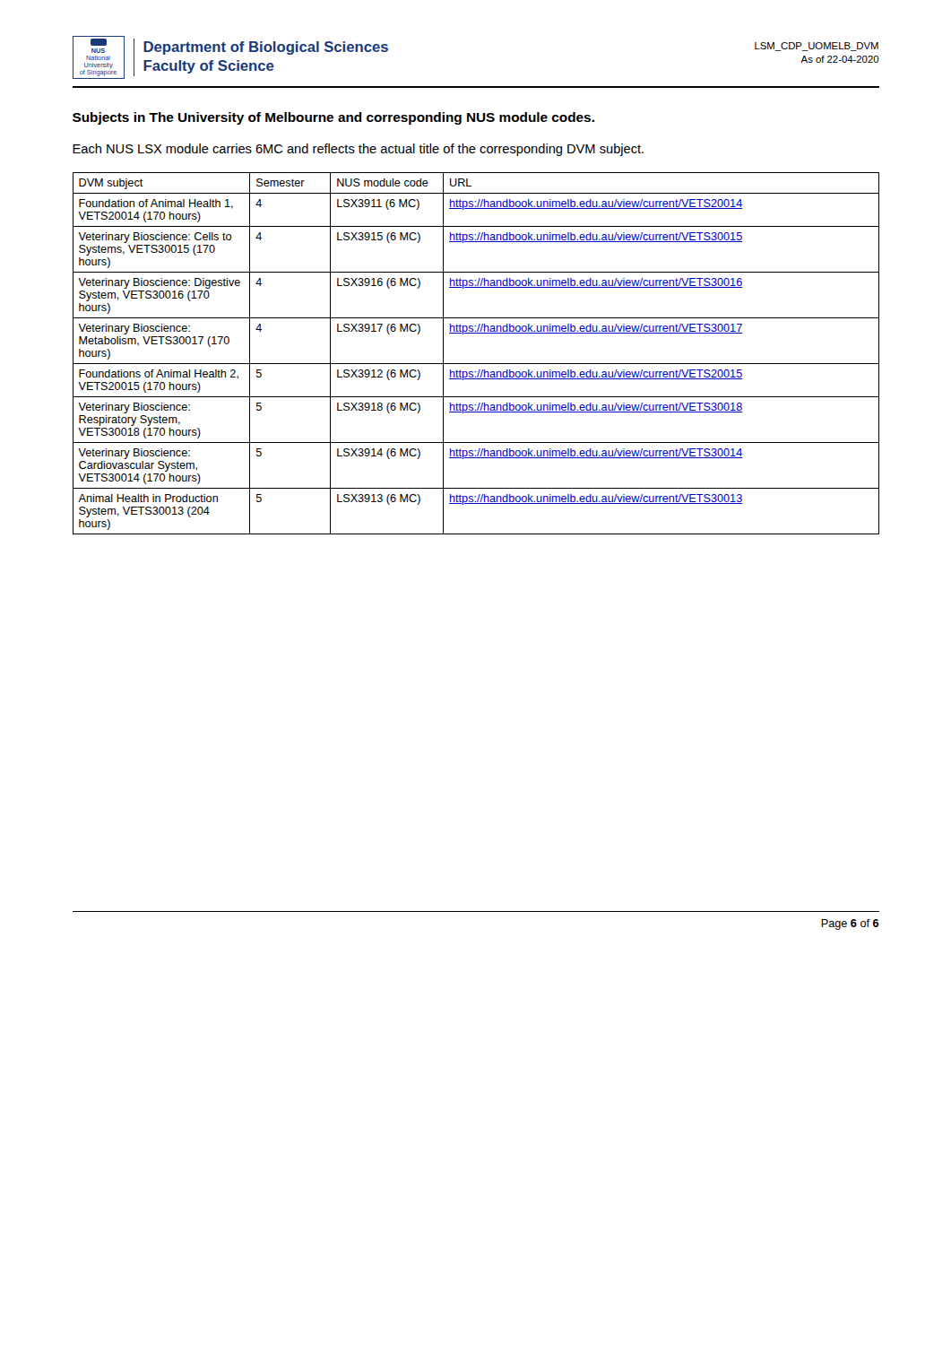NUS
National University
of Singapore
Department of Biological Sciences
Faculty of Science
LSM_CDP_UOMELB_DVM
As of 22-04-2020
Subjects in The University of Melbourne and corresponding NUS module codes.
Each NUS LSX module carries 6MC and reflects the actual title of the corresponding DVM subject.
| DVM subject | Semester | NUS module code | URL |
| --- | --- | --- | --- |
| Foundation of Animal Health 1, VETS20014 (170 hours) | 4 | LSX3911 (6 MC) | https://handbook.unimelb.edu.au/view/current/VETS20014 |
| Veterinary Bioscience: Cells to Systems, VETS30015 (170 hours) | 4 | LSX3915 (6 MC) | https://handbook.unimelb.edu.au/view/current/VETS30015 |
| Veterinary Bioscience: Digestive System, VETS30016 (170 hours) | 4 | LSX3916 (6 MC) | https://handbook.unimelb.edu.au/view/current/VETS30016 |
| Veterinary Bioscience: Metabolism, VETS30017 (170 hours) | 4 | LSX3917 (6 MC) | https://handbook.unimelb.edu.au/view/current/VETS30017 |
| Foundations of Animal Health 2, VETS20015 (170 hours) | 5 | LSX3912 (6 MC) | https://handbook.unimelb.edu.au/view/current/VETS20015 |
| Veterinary Bioscience: Respiratory System, VETS30018 (170 hours) | 5 | LSX3918 (6 MC) | https://handbook.unimelb.edu.au/view/current/VETS30018 |
| Veterinary Bioscience: Cardiovascular System, VETS30014 (170 hours) | 5 | LSX3914 (6 MC) | https://handbook.unimelb.edu.au/view/current/VETS30014 |
| Animal Health in Production System, VETS30013 (204 hours) | 5 | LSX3913 (6 MC) | https://handbook.unimelb.edu.au/view/current/VETS30013 |
Page 6 of 6